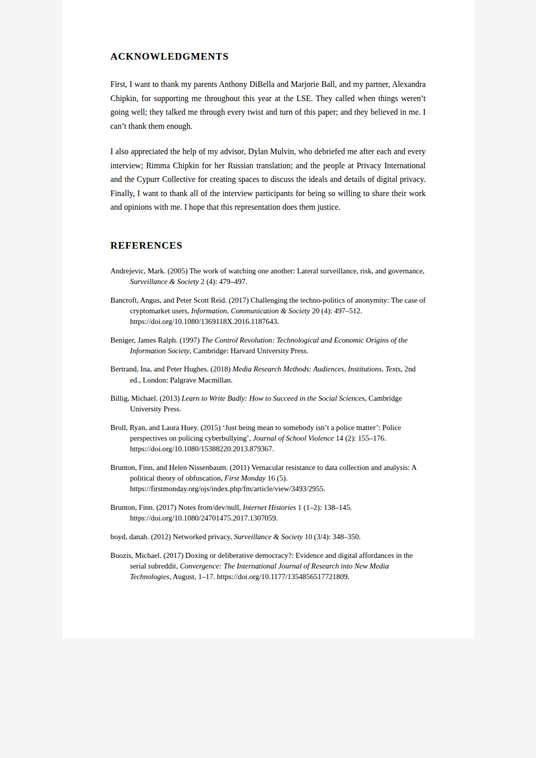ACKNOWLEDGMENTS
First, I want to thank my parents Anthony DiBella and Marjorie Ball, and my partner, Alexandra Chipkin, for supporting me throughout this year at the LSE. They called when things weren’t going well; they talked me through every twist and turn of this paper; and they believed in me. I can’t thank them enough.
I also appreciated the help of my advisor, Dylan Mulvin, who debriefed me after each and every interview; Rimma Chipkin for her Russian translation; and the people at Privacy International and the Cypurr Collective for creating spaces to discuss the ideals and details of digital privacy. Finally, I want to thank all of the interview participants for being so willing to share their work and opinions with me. I hope that this representation does them justice.
REFERENCES
Andrejevic, Mark. (2005) The work of watching one another: Lateral surveillance, risk, and governance, Surveillance & Society 2 (4): 479–497.
Bancroft, Angus, and Peter Scott Reid. (2017) Challenging the techno-politics of anonymity: The case of cryptomarket users, Information, Communication & Society 20 (4): 497–512. https://doi.org/10.1080/1369118X.2016.1187643.
Beniger, James Ralph. (1997) The Control Revolution: Technological and Economic Origins of the Information Society, Cambridge: Harvard University Press.
Bertrand, Ina, and Peter Hughes. (2018) Media Research Methods: Audiences, Institutions, Texts, 2nd ed., London: Palgrave Macmillan.
Billig, Michael. (2013) Learn to Write Badly: How to Succeed in the Social Sciences, Cambridge University Press.
Broll, Ryan, and Laura Huey. (2015) ‘Just being mean to somebody isn’t a police matter’: Police perspectives on policing cyberbullying’, Journal of School Violence 14 (2): 155–176. https://doi.org/10.1080/15388220.2013.879367.
Brunton, Finn, and Helen Nissenbaum. (2011) Vernacular resistance to data collection and analysis: A political theory of obfuscation, First Monday 16 (5). https://firstmonday.org/ojs/index.php/fm/article/view/3493/2955.
Brunton, Finn. (2017) Notes from/dev/null, Internet Histories 1 (1–2): 138–145. https://doi.org/10.1080/24701475.2017.1307059.
boyd, danah. (2012) Networked privacy, Surveillance & Society 10 (3/4): 348–350.
Buozis, Michael. (2017) Doxing or deliberative democracy?: Evidence and digital affordances in the serial subreddit, Convergence: The International Journal of Research into New Media Technologies, August, 1–17. https://doi.org/10.1177/1354856517721809.